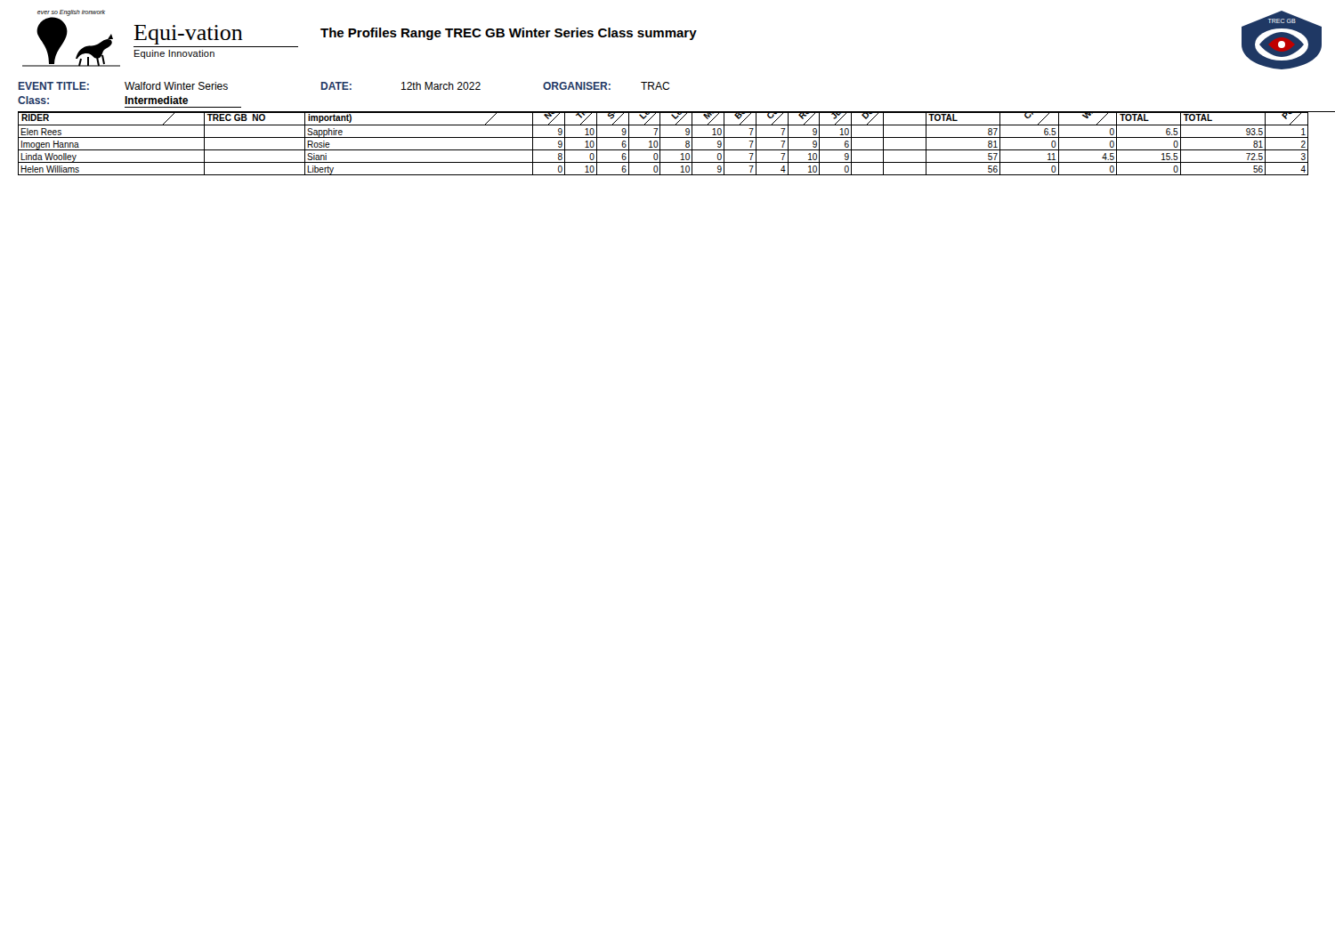ever so English ironwork
Equi-vation
Equine Innovation
The Profiles Range TREC GB Winter Series Class summary
TREC GB
EVENT TITLE:
Walford Winter Series
DATE:
12th March 2022
ORGANISER:
TRAC
Class:
Intermediate
| RIDER | TREC GB NO | HORSE (very important) | Neck-Rein | Ticket Punch | S-Bend | Led Corridor | Led Ditch | Mount | Bending | Corridor | Rein-Back | Jump | Deductions for circling | | PTV TOTAL | CANTER | WALK | MA TOTAL | GRAND TOTAL | POS |
| --- | --- | --- | --- | --- | --- | --- | --- | --- | --- | --- | --- | --- | --- | --- | --- | --- | --- | --- | --- | --- |
| Elen Rees | | Sapphire | 9 | 10 | 9 | 7 | 9 | 10 | 7 | 7 | 9 | 10 | | | 87 | 6.5 | 0 | 6.5 | 93.5 | 1 |
| Imogen Hanna | | Rosie | 9 | 10 | 6 | 10 | 8 | 9 | 7 | 7 | 9 | 6 | | | 81 | 0 | 0 | 0 | 81 | 2 |
| Linda Woolley | | Siani | 8 | 0 | 6 | 0 | 10 | 0 | 7 | 7 | 10 | 9 | | | 57 | 11 | 4.5 | 15.5 | 72.5 | 3 |
| Helen Williams | | Liberty | 0 | 10 | 6 | 0 | 10 | 9 | 7 | 4 | 10 | 0 | | | 56 | 0 | 0 | 0 | 56 | 4 |